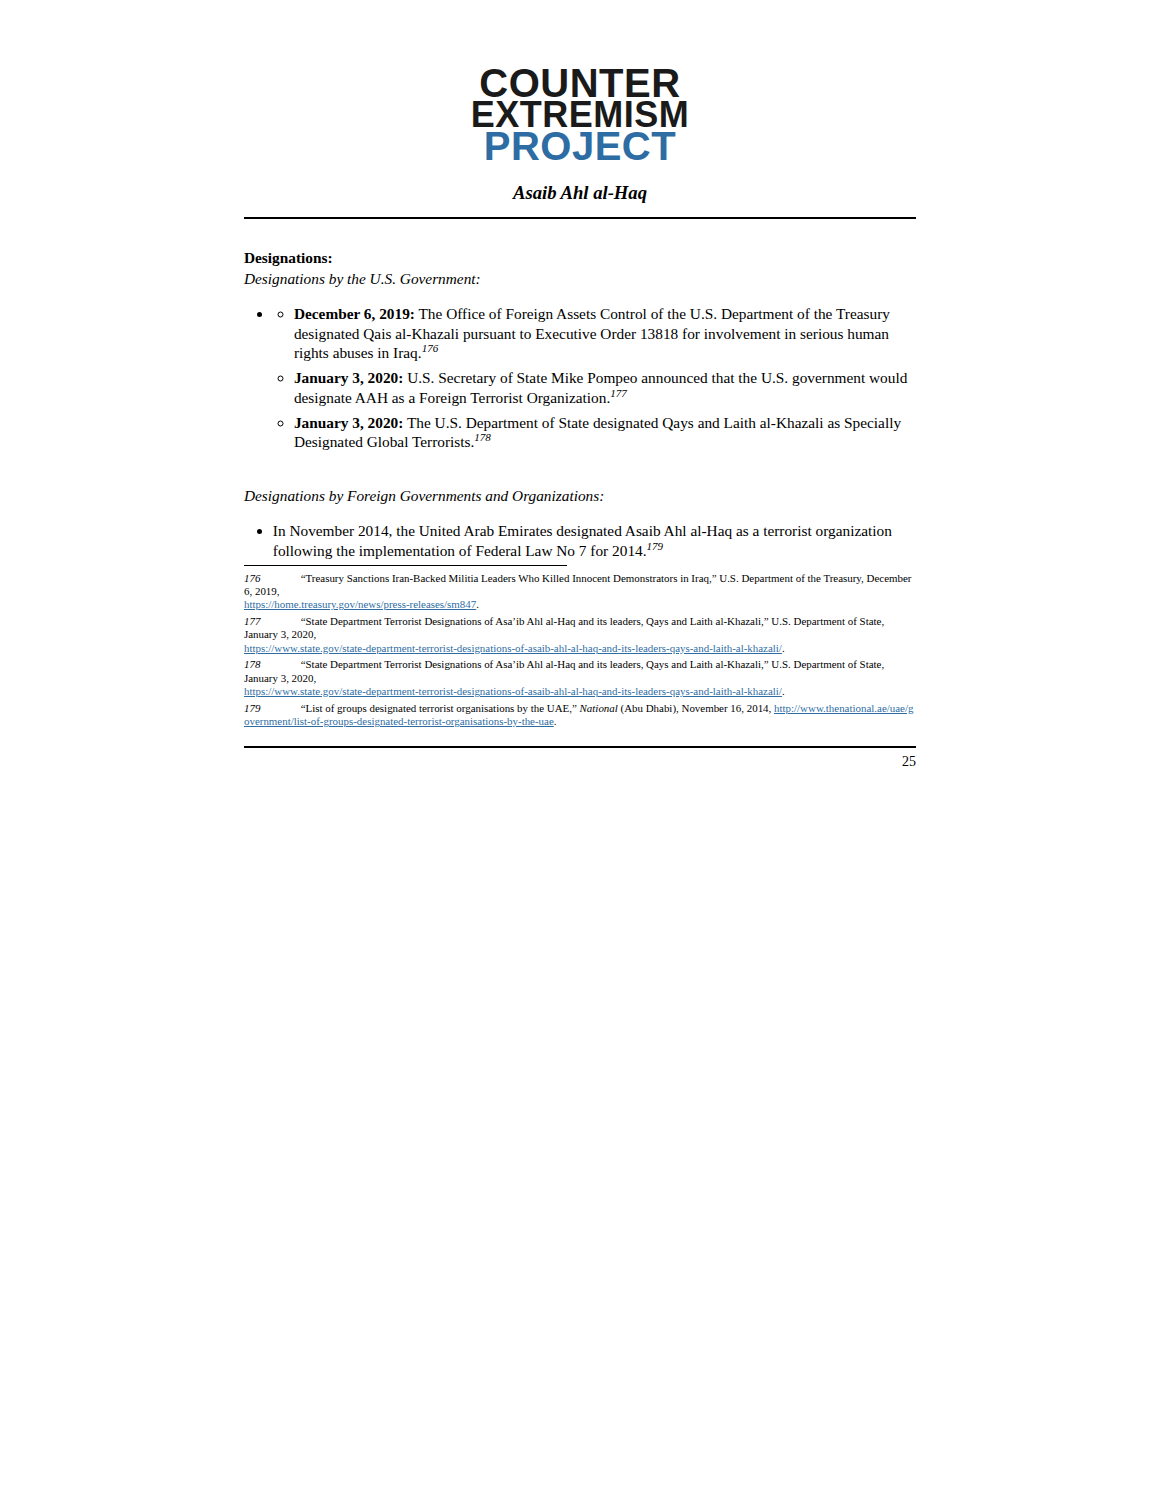COUNTER EXTREMISM PROJECT
Asaib Ahl al-Haq
Designations:
Designations by the U.S. Government:
December 6, 2019: The Office of Foreign Assets Control of the U.S. Department of the Treasury designated Qais al-Khazali pursuant to Executive Order 13818 for involvement in serious human rights abuses in Iraq.176
January 3, 2020: U.S. Secretary of State Mike Pompeo announced that the U.S. government would designate AAH as a Foreign Terrorist Organization.177
January 3, 2020: The U.S. Department of State designated Qays and Laith al-Khazali as Specially Designated Global Terrorists.178
Designations by Foreign Governments and Organizations:
In November 2014, the United Arab Emirates designated Asaib Ahl al-Haq as a terrorist organization following the implementation of Federal Law No 7 for 2014.179
176 “Treasury Sanctions Iran-Backed Militia Leaders Who Killed Innocent Demonstrators in Iraq,” U.S. Department of the Treasury, December 6, 2019,
https://home.treasury.gov/news/press-releases/sm847.
177 “State Department Terrorist Designations of Asa’ib Ahl al-Haq and its leaders, Qays and Laith al-Khazali,” U.S. Department of State, January 3, 2020,
https://www.state.gov/state-department-terrorist-designations-of-asaib-ahl-al-haq-and-its-leaders-qays-and-laith-al-khazali/.
178 “State Department Terrorist Designations of Asa’ib Ahl al-Haq and its leaders, Qays and Laith al-Khazali,” U.S. Department of State, January 3, 2020,
https://www.state.gov/state-department-terrorist-designations-of-asaib-ahl-al-haq-and-its-leaders-qays-and-laith-al-khazali/.
179 “List of groups designated terrorist organisations by the UAE,” National (Abu Dhabi), November 16, 2014, http://www.thenational.ae/uae/government/list-of-groups-designated-terrorist-organisations-by-the-uae.
25